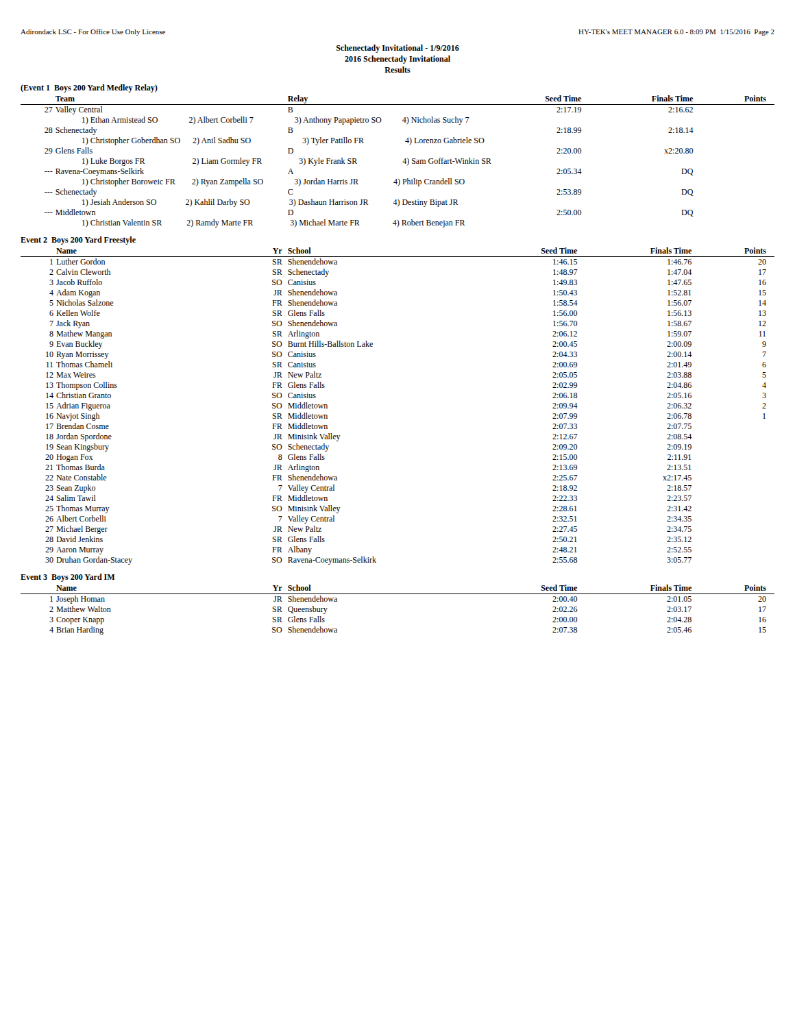Adirondack LSC - For Office Use Only License
HY-TEK's MEET MANAGER 6.0 - 8:09 PM 1/15/2016 Page 2
Schenectady Invitational - 1/9/2016
2016 Schenectady Invitational
Results
(Event 1 Boys 200 Yard Medley Relay)
| | Team | Relay | Seed Time | Finals Time | Points |
| --- | --- | --- | --- | --- | --- |
| 27 | Valley Central | B | 2:17.19 | 2:16.62 | |
| | 1) Ethan Armistead SO 2) Albert Corbelli 7 3) Anthony Papapietro SO 4) Nicholas Suchy 7 |
| 28 | Schenectady | B | 2:18.99 | 2:18.14 | |
| | 1) Christopher Goberdhan SO 2) Anil Sadhu SO 3) Tyler Patillo FR 4) Lorenzo Gabriele SO |
| 29 | Glens Falls | D | 2:20.00 | x2:20.80 | |
| | 1) Luke Borgos FR 2) Liam Gormley FR 3) Kyle Frank SR 4) Sam Goffart-Winkin SR |
| --- | Ravena-Coeymans-Selkirk | A | 2:05.34 | DQ | |
| | 1) Christopher Boroweic FR 2) Ryan Zampella SO 3) Jordan Harris JR 4) Philip Crandell SO |
| --- | Schenectady | C | 2:53.89 | DQ | |
| | 1) Jesiah Anderson SO 2) Kahlil Darby SO 3) Dashaun Harrison JR 4) Destiny Bipat JR |
| --- | Middletown | D | 2:50.00 | DQ | |
| | 1) Christian Valentin SR 2) Ramdy Marte FR 3) Michael Marte FR 4) Robert Benejan FR |
Event 2 Boys 200 Yard Freestyle
| | Name | Yr | School | Seed Time | Finals Time | Points |
| --- | --- | --- | --- | --- | --- | --- |
| 1 | Luther Gordon | SR | Shenendehowa | 1:46.15 | 1:46.76 | 20 |
| 2 | Calvin Cleworth | SR | Schenectady | 1:48.97 | 1:47.04 | 17 |
| 3 | Jacob Ruffolo | SO | Canisius | 1:49.83 | 1:47.65 | 16 |
| 4 | Adam Kogan | JR | Shenendehowa | 1:50.43 | 1:52.81 | 15 |
| 5 | Nicholas Salzone | FR | Shenendehowa | 1:58.54 | 1:56.07 | 14 |
| 6 | Kellen Wolfe | SR | Glens Falls | 1:56.00 | 1:56.13 | 13 |
| 7 | Jack Ryan | SO | Shenendehowa | 1:56.70 | 1:58.67 | 12 |
| 8 | Mathew Mangan | SR | Arlington | 2:06.12 | 1:59.07 | 11 |
| 9 | Evan Buckley | SO | Burnt Hills-Ballston Lake | 2:00.45 | 2:00.09 | 9 |
| 10 | Ryan Morrissey | SO | Canisius | 2:04.33 | 2:00.14 | 7 |
| 11 | Thomas Chameli | SR | Canisius | 2:00.69 | 2:01.49 | 6 |
| 12 | Max Weires | JR | New Paltz | 2:05.05 | 2:03.88 | 5 |
| 13 | Thompson Collins | FR | Glens Falls | 2:02.99 | 2:04.86 | 4 |
| 14 | Christian Granto | SO | Canisius | 2:06.18 | 2:05.16 | 3 |
| 15 | Adrian Figueroa | SO | Middletown | 2:09.94 | 2:06.32 | 2 |
| 16 | Navjot Singh | SR | Middletown | 2:07.99 | 2:06.78 | 1 |
| 17 | Brendan Cosme | FR | Middletown | 2:07.33 | 2:07.75 | |
| 18 | Jordan Spordone | JR | Minisink Valley | 2:12.67 | 2:08.54 | |
| 19 | Sean Kingsbury | SO | Schenectady | 2:09.20 | 2:09.19 | |
| 20 | Hogan Fox | 8 | Glens Falls | 2:15.00 | 2:11.91 | |
| 21 | Thomas Burda | JR | Arlington | 2:13.69 | 2:13.51 | |
| 22 | Nate Constable | FR | Shenendehowa | 2:25.67 | x2:17.45 | |
| 23 | Sean Zupko | 7 | Valley Central | 2:18.92 | 2:18.57 | |
| 24 | Salim Tawil | FR | Middletown | 2:22.33 | 2:23.57 | |
| 25 | Thomas Murray | SO | Minisink Valley | 2:28.61 | 2:31.42 | |
| 26 | Albert Corbelli | 7 | Valley Central | 2:32.51 | 2:34.35 | |
| 27 | Michael Berger | JR | New Paltz | 2:27.45 | 2:34.75 | |
| 28 | David Jenkins | SR | Glens Falls | 2:50.21 | 2:35.12 | |
| 29 | Aaron Murray | FR | Albany | 2:48.21 | 2:52.55 | |
| 30 | Druhan Gordan-Stacey | SO | Ravena-Coeymans-Selkirk | 2:55.68 | 3:05.77 | |
Event 3 Boys 200 Yard IM
| | Name | Yr | School | Seed Time | Finals Time | Points |
| --- | --- | --- | --- | --- | --- | --- |
| 1 | Joseph Homan | JR | Shenendehowa | 2:00.40 | 2:01.05 | 20 |
| 2 | Matthew Walton | SR | Queensbury | 2:02.26 | 2:03.17 | 17 |
| 3 | Cooper Knapp | SR | Glens Falls | 2:00.00 | 2:04.28 | 16 |
| 4 | Brian Harding | SO | Shenendehowa | 2:07.38 | 2:05.46 | 15 |